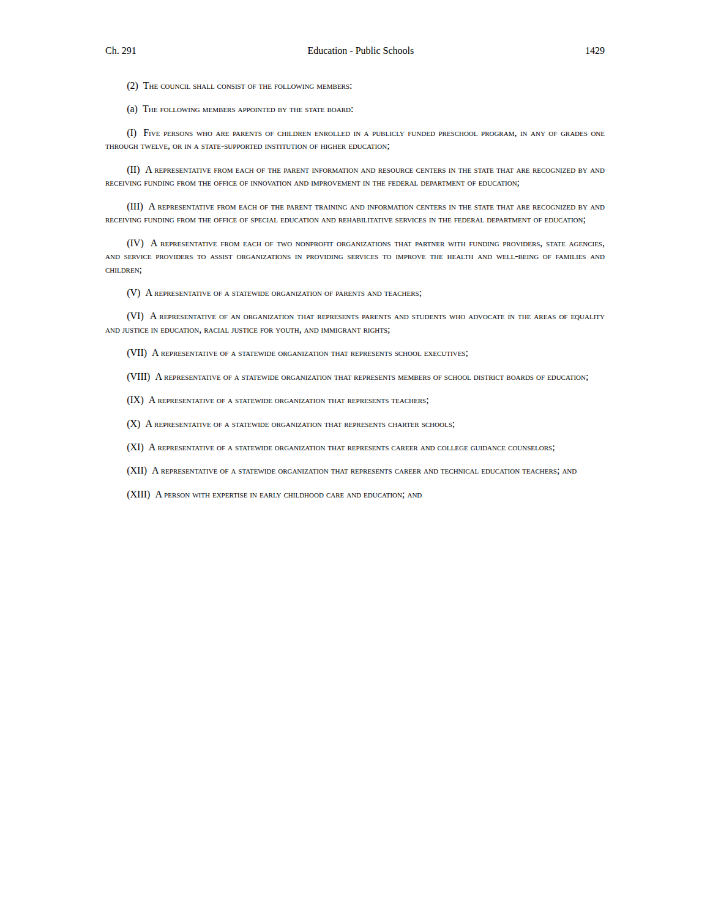Ch. 291
Education - Public Schools
1429
(2) The council shall consist of the following members:
(a) The following members appointed by the state board:
(I) Five persons who are parents of children enrolled in a publicly funded preschool program, in any of grades one through twelve, or in a state-supported institution of higher education;
(II) A representative from each of the parent information and resource centers in the state that are recognized by and receiving funding from the office of innovation and improvement in the federal department of education;
(III) A representative from each of the parent training and information centers in the state that are recognized by and receiving funding from the office of special education and rehabilitative services in the federal department of education;
(IV) A representative from each of two nonprofit organizations that partner with funding providers, state agencies, and service providers to assist organizations in providing services to improve the health and well-being of families and children;
(V) A representative of a statewide organization of parents and teachers;
(VI) A representative of an organization that represents parents and students who advocate in the areas of equality and justice in education, racial justice for youth, and immigrant rights;
(VII) A representative of a statewide organization that represents school executives;
(VIII) A representative of a statewide organization that represents members of school district boards of education;
(IX) A representative of a statewide organization that represents teachers;
(X) A representative of a statewide organization that represents charter schools;
(XI) A representative of a statewide organization that represents career and college guidance counselors;
(XII) A representative of a statewide organization that represents career and technical education teachers; and
(XIII) A person with expertise in early childhood care and education; and